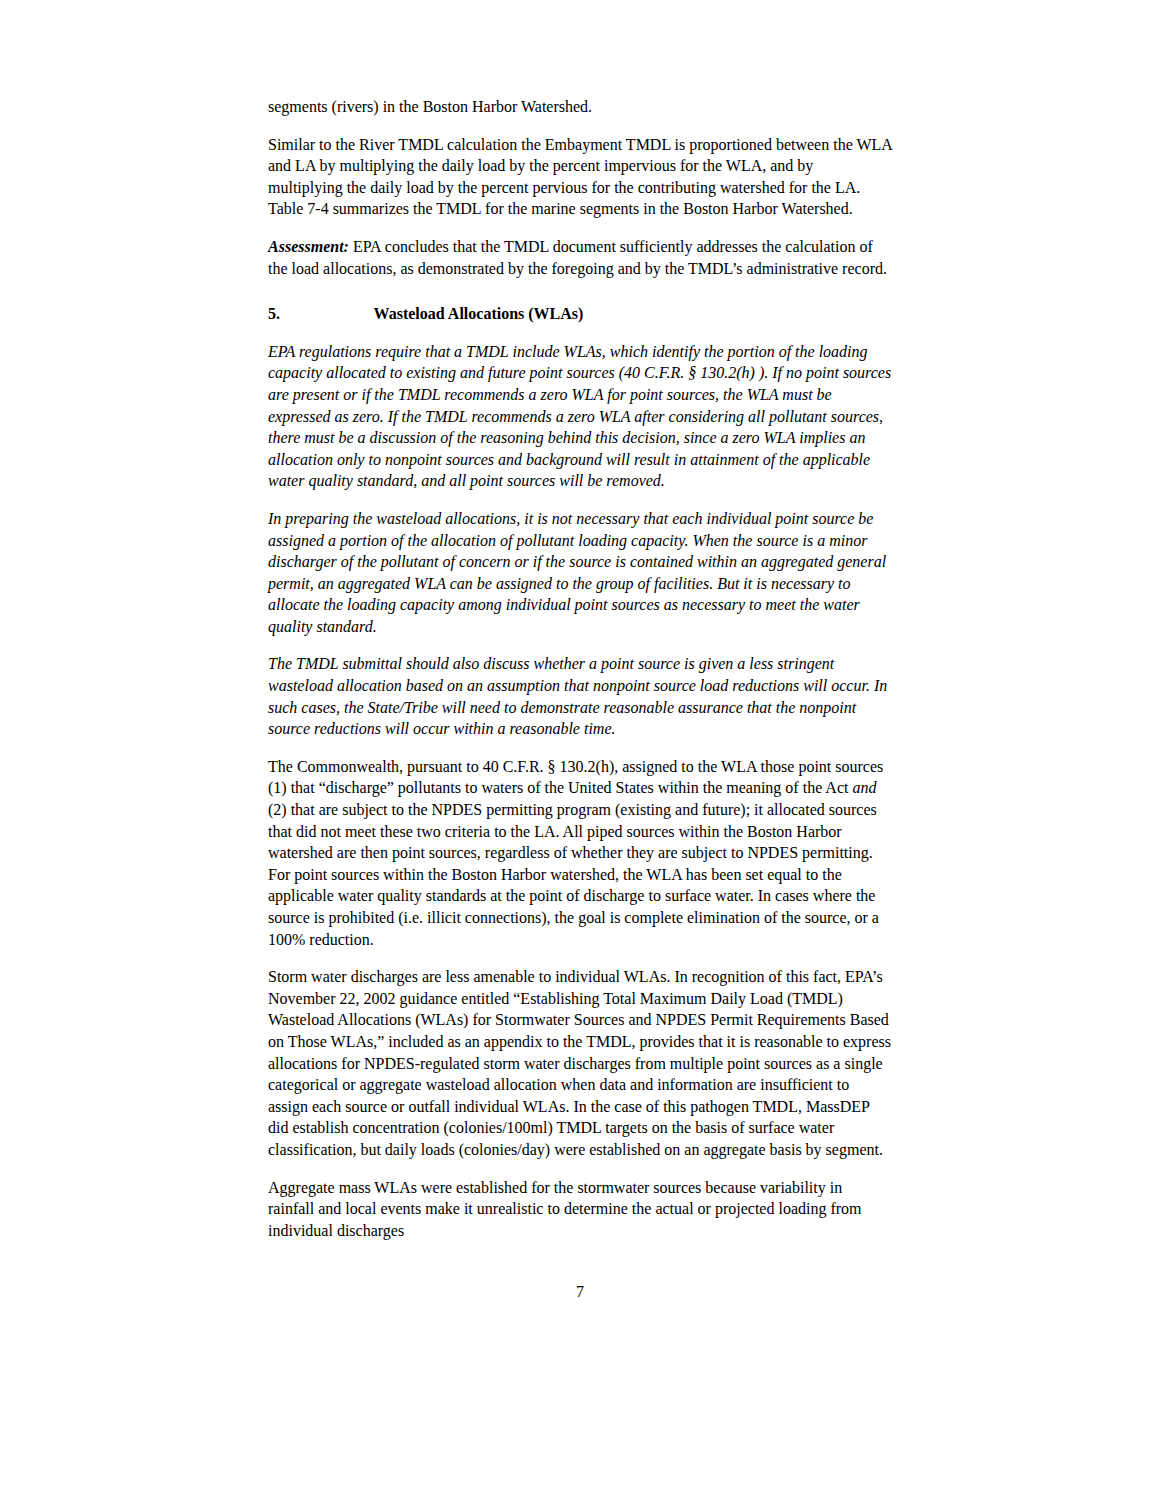segments (rivers) in the Boston Harbor Watershed.
Similar to the River TMDL calculation the Embayment TMDL is proportioned between the WLA and LA by multiplying the daily load by the percent impervious for the WLA, and by multiplying the daily load by the percent pervious for the contributing watershed for the LA. Table 7-4 summarizes the TMDL for the marine segments in the Boston Harbor Watershed.
Assessment: EPA concludes that the TMDL document sufficiently addresses the calculation of the load allocations, as demonstrated by the foregoing and by the TMDL’s administrative record.
5. Wasteload Allocations (WLAs)
EPA regulations require that a TMDL include WLAs, which identify the portion of the loading capacity allocated to existing and future point sources (40 C.F.R. § 130.2(h) ). If no point sources are present or if the TMDL recommends a zero WLA for point sources, the WLA must be expressed as zero. If the TMDL recommends a zero WLA after considering all pollutant sources, there must be a discussion of the reasoning behind this decision, since a zero WLA implies an allocation only to nonpoint sources and background will result in attainment of the applicable water quality standard, and all point sources will be removed.
In preparing the wasteload allocations, it is not necessary that each individual point source be assigned a portion of the allocation of pollutant loading capacity. When the source is a minor discharger of the pollutant of concern or if the source is contained within an aggregated general permit, an aggregated WLA can be assigned to the group of facilities. But it is necessary to allocate the loading capacity among individual point sources as necessary to meet the water quality standard.
The TMDL submittal should also discuss whether a point source is given a less stringent wasteload allocation based on an assumption that nonpoint source load reductions will occur. In such cases, the State/Tribe will need to demonstrate reasonable assurance that the nonpoint source reductions will occur within a reasonable time.
The Commonwealth, pursuant to 40 C.F.R. § 130.2(h), assigned to the WLA those point sources (1) that “discharge” pollutants to waters of the United States within the meaning of the Act and (2) that are subject to the NPDES permitting program (existing and future); it allocated sources that did not meet these two criteria to the LA. All piped sources within the Boston Harbor watershed are then point sources, regardless of whether they are subject to NPDES permitting. For point sources within the Boston Harbor watershed, the WLA has been set equal to the applicable water quality standards at the point of discharge to surface water. In cases where the source is prohibited (i.e. illicit connections), the goal is complete elimination of the source, or a 100% reduction.
Storm water discharges are less amenable to individual WLAs. In recognition of this fact, EPA’s November 22, 2002 guidance entitled “Establishing Total Maximum Daily Load (TMDL) Wasteload Allocations (WLAs) for Stormwater Sources and NPDES Permit Requirements Based on Those WLAs,” included as an appendix to the TMDL, provides that it is reasonable to express allocations for NPDES-regulated storm water discharges from multiple point sources as a single categorical or aggregate wasteload allocation when data and information are insufficient to assign each source or outfall individual WLAs. In the case of this pathogen TMDL, MassDEP did establish concentration (colonies/100ml) TMDL targets on the basis of surface water classification, but daily loads (colonies/day) were established on an aggregate basis by segment.
Aggregate mass WLAs were established for the stormwater sources because variability in rainfall and local events make it unrealistic to determine the actual or projected loading from individual discharges
7